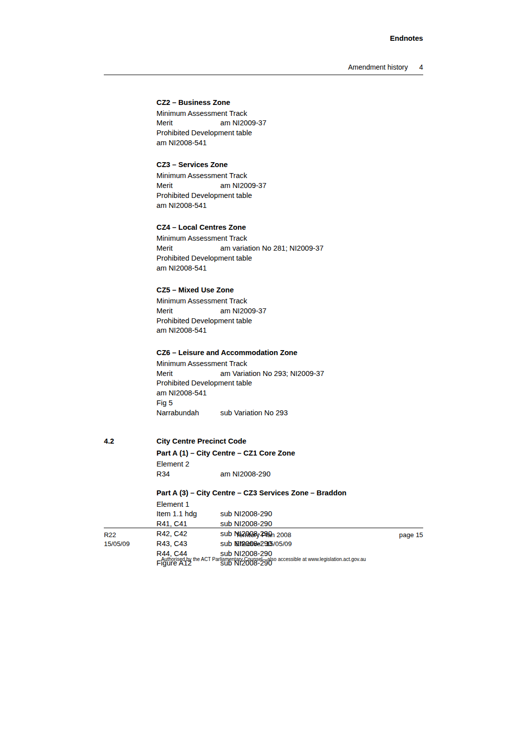Endnotes
Amendment history 4
CZ2 – Business Zone
Minimum Assessment Track
Merit am NI2009-37
Prohibited Development table
am NI2008-541
CZ3 – Services Zone
Minimum Assessment Track
Merit am NI2009-37
Prohibited Development table
am NI2008-541
CZ4 – Local Centres Zone
Minimum Assessment Track
Merit am variation No 281; NI2009-37
Prohibited Development table
am NI2008-541
CZ5 – Mixed Use Zone
Minimum Assessment Track
Merit am NI2009-37
Prohibited Development table
am NI2008-541
CZ6 – Leisure and Accommodation Zone
Minimum Assessment Track
Merit am Variation No 293; NI2009-37
Prohibited Development table
am NI2008-541
Fig 5
Narrabundah sub Variation No 293
4.2
City Centre Precinct Code
Part A (1) – City Centre – CZ1 Core Zone
Element 2
R34 am NI2008-290
Part A (3) – City Centre – CZ3 Services Zone – Braddon
Element 1
Item 1.1 hdg sub NI2008-290
R41, C41 sub NI2008-290
R42, C42 sub NI2008-290
R43, C43 sub NI2008-290
R44, C44 sub NI2008-290
Figure A12 sub NI2008-290
R22
15/05/09
Territory Plan 2008
Effective: 15/05/09
page 15
Authorised by the ACT Parliamentary Counsel—also accessible at www.legislation.act.gov.au